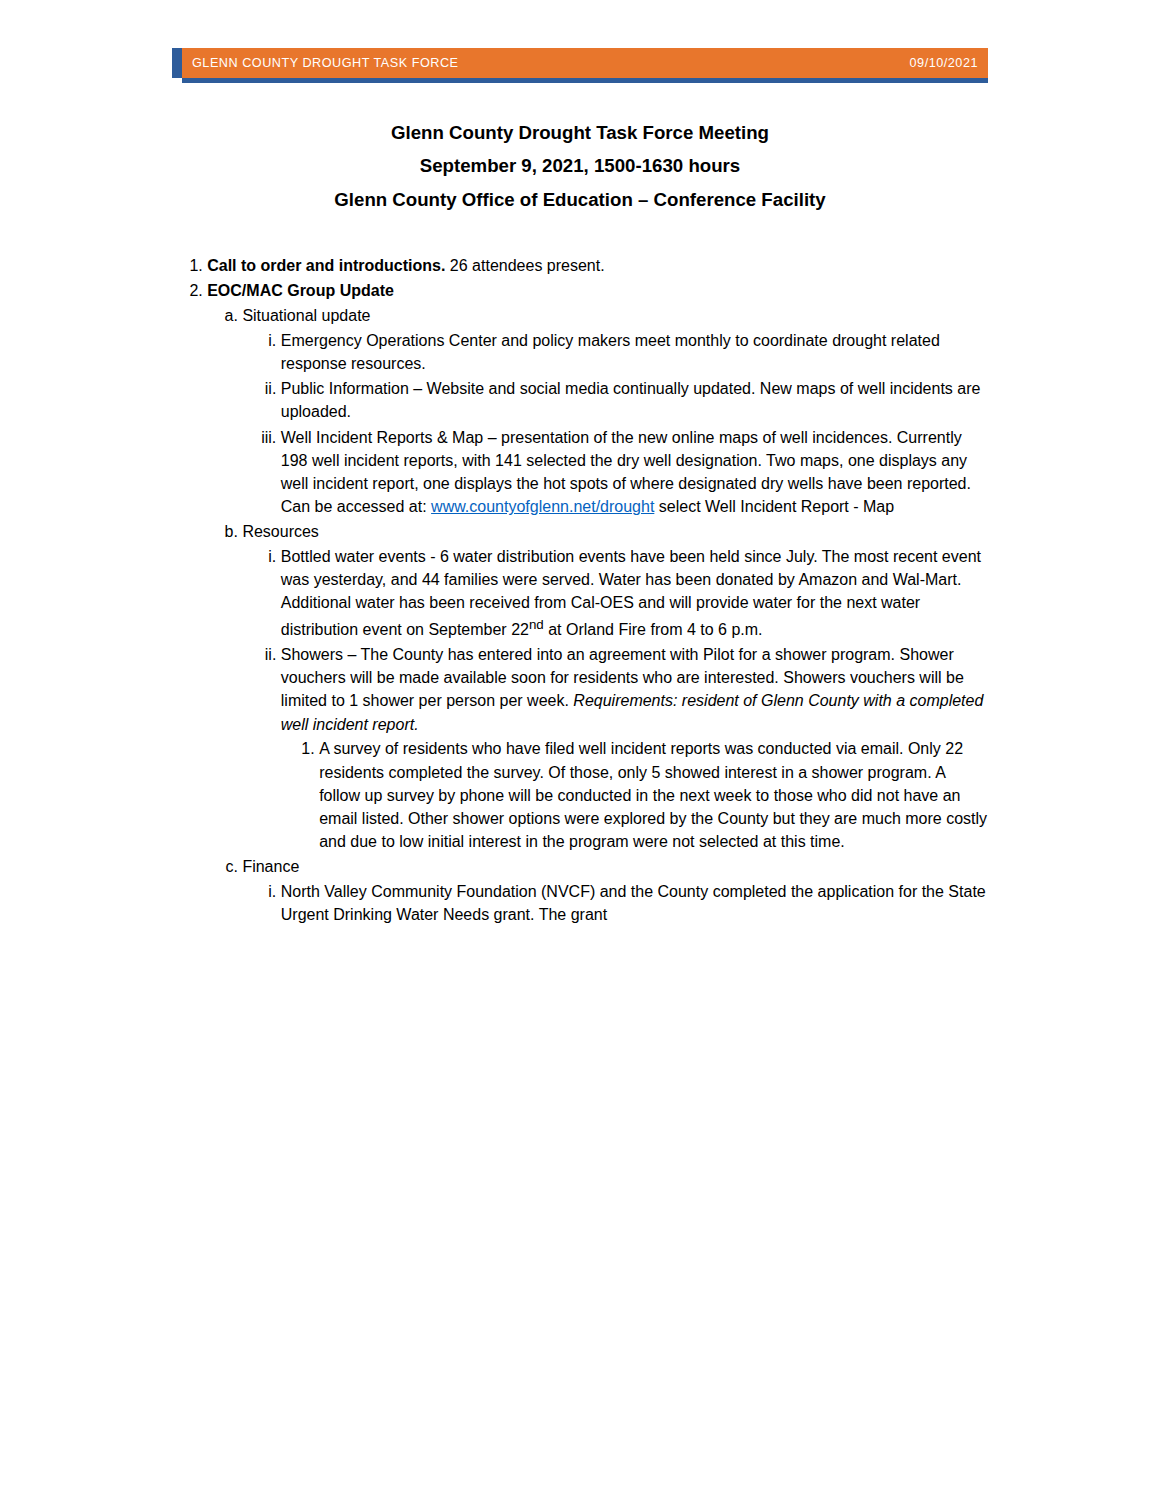Glenn County Drought Task Force 09/10/2021
Glenn County Drought Task Force Meeting
September 9, 2021, 1500-1630 hours
Glenn County Office of Education – Conference Facility
Call to order and introductions. 26 attendees present.
EOC/MAC Group Update
Situational update
Emergency Operations Center and policy makers meet monthly to coordinate drought related response resources.
Public Information – Website and social media continually updated. New maps of well incidents are uploaded.
Well Incident Reports & Map – presentation of the new online maps of well incidences. Currently 198 well incident reports, with 141 selected the dry well designation. Two maps, one displays any well incident report, one displays the hot spots of where designated dry wells have been reported. Can be accessed at: www.countyofglenn.net/drought select Well Incident Report - Map
Resources
Bottled water events - 6 water distribution events have been held since July. The most recent event was yesterday, and 44 families were served. Water has been donated by Amazon and Wal-Mart. Additional water has been received from Cal-OES and will provide water for the next water distribution event on September 22nd at Orland Fire from 4 to 6 p.m.
Showers – The County has entered into an agreement with Pilot for a shower program. Shower vouchers will be made available soon for residents who are interested. Showers vouchers will be limited to 1 shower per person per week. Requirements: resident of Glenn County with a completed well incident report.
A survey of residents who have filed well incident reports was conducted via email. Only 22 residents completed the survey. Of those, only 5 showed interest in a shower program. A follow up survey by phone will be conducted in the next week to those who did not have an email listed. Other shower options were explored by the County but they are much more costly and due to low initial interest in the program were not selected at this time.
Finance
North Valley Community Foundation (NVCF) and the County completed the application for the State Urgent Drinking Water Needs grant. The grant